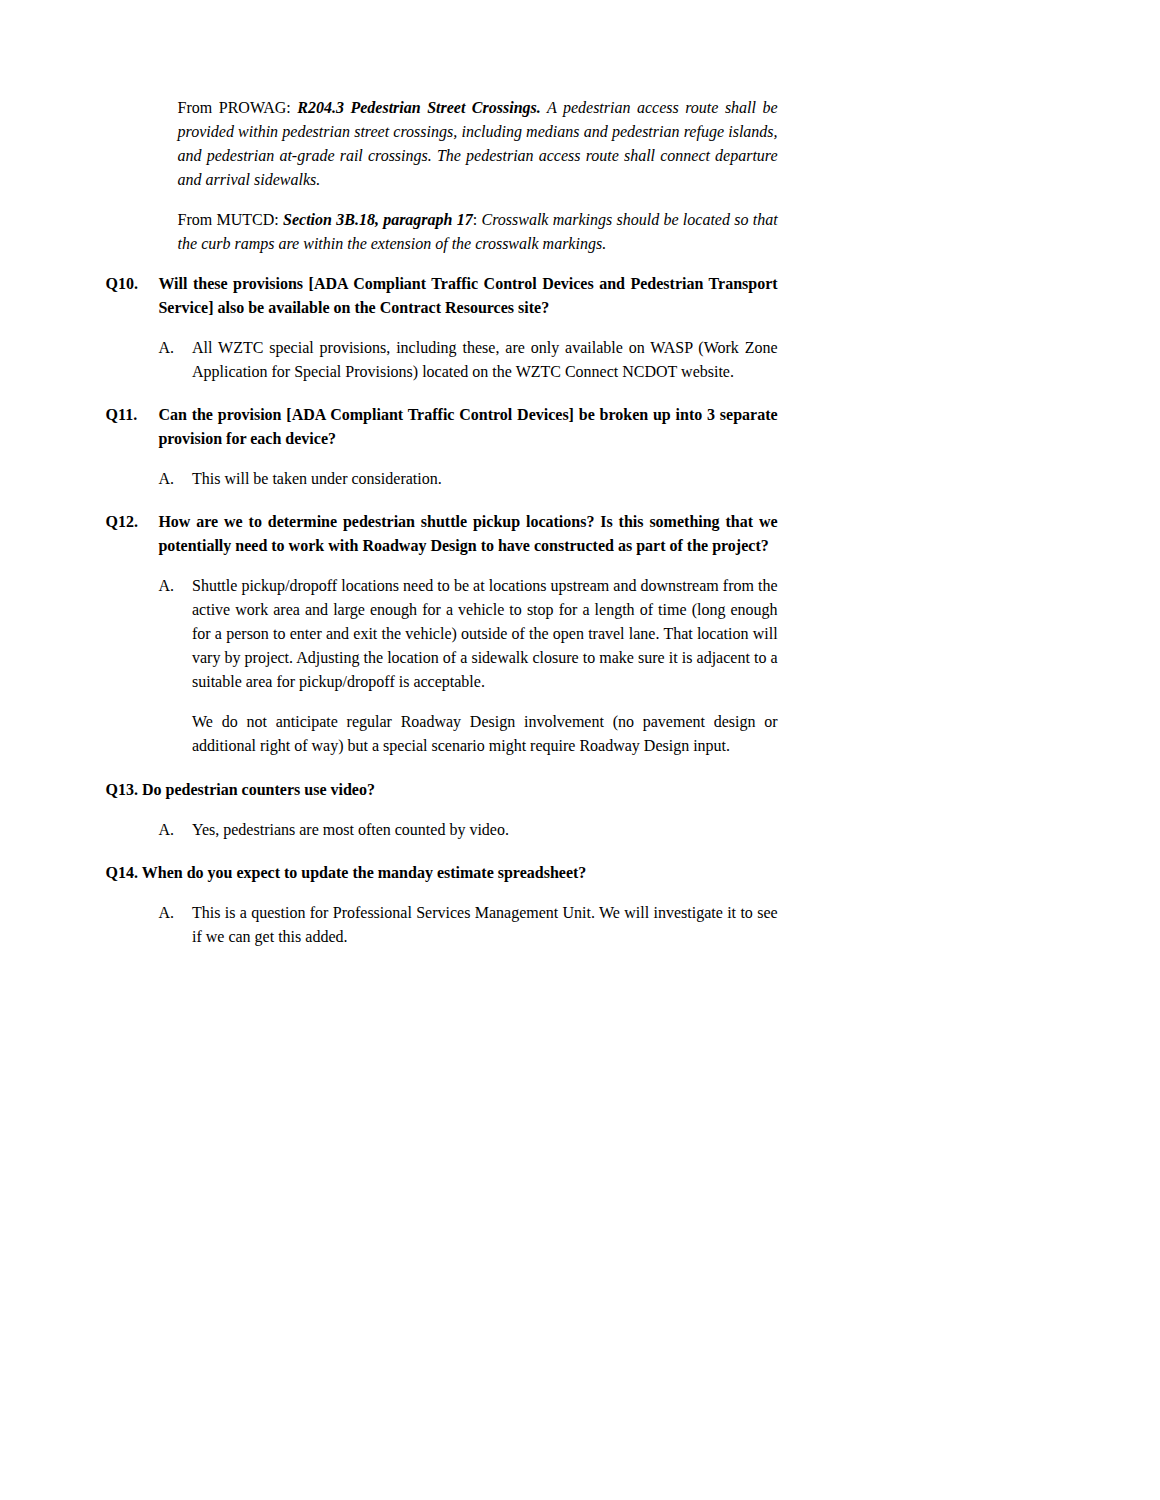From PROWAG: R204.3 Pedestrian Street Crossings. A pedestrian access route shall be provided within pedestrian street crossings, including medians and pedestrian refuge islands, and pedestrian at-grade rail crossings. The pedestrian access route shall connect departure and arrival sidewalks.
From MUTCD: Section 3B.18, paragraph 17: Crosswalk markings should be located so that the curb ramps are within the extension of the crosswalk markings.
Q10. Will these provisions [ADA Compliant Traffic Control Devices and Pedestrian Transport Service] also be available on the Contract Resources site?
A. All WZTC special provisions, including these, are only available on WASP (Work Zone Application for Special Provisions) located on the WZTC Connect NCDOT website.
Q11. Can the provision [ADA Compliant Traffic Control Devices] be broken up into 3 separate provision for each device?
A. This will be taken under consideration.
Q12. How are we to determine pedestrian shuttle pickup locations? Is this something that we potentially need to work with Roadway Design to have constructed as part of the project?
A.
Shuttle pickup/dropoff locations need to be at locations upstream and downstream from the active work area and large enough for a vehicle to stop for a length of time (long enough for a person to enter and exit the vehicle) outside of the open travel lane. That location will vary by project. Adjusting the location of a sidewalk closure to make sure it is adjacent to a suitable area for pickup/dropoff is acceptable.
We do not anticipate regular Roadway Design involvement (no pavement design or additional right of way) but a special scenario might require Roadway Design input.
Q13. Do pedestrian counters use video?
A. Yes, pedestrians are most often counted by video.
Q14. When do you expect to update the manday estimate spreadsheet?
A. This is a question for Professional Services Management Unit. We will investigate it to see if we can get this added.